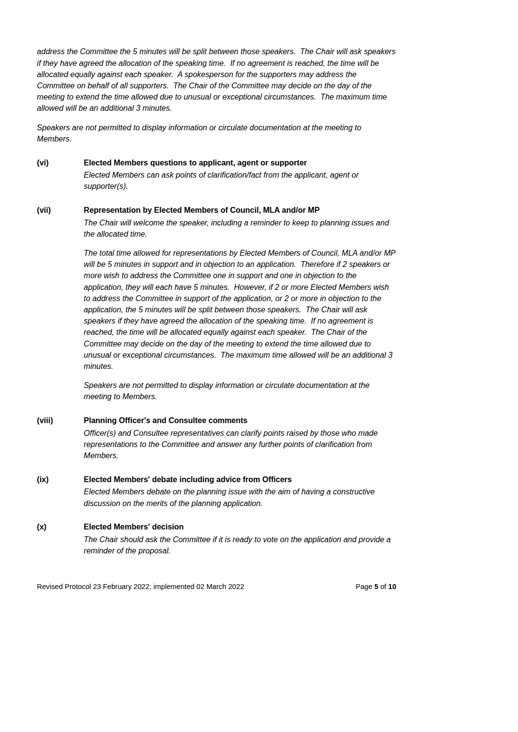address the Committee the 5 minutes will be split between those speakers. The Chair will ask speakers if they have agreed the allocation of the speaking time. If no agreement is reached, the time will be allocated equally against each speaker. A spokesperson for the supporters may address the Committee on behalf of all supporters. The Chair of the Committee may decide on the day of the meeting to extend the time allowed due to unusual or exceptional circumstances. The maximum time allowed will be an additional 3 minutes.
Speakers are not permitted to display information or circulate documentation at the meeting to Members.
(vi)
Elected Members questions to applicant, agent or supporter Elected Members can ask points of clarification/fact from the applicant, agent or supporter(s).
(vii)
Representation by Elected Members of Council, MLA and/or MP
The Chair will welcome the speaker, including a reminder to keep to planning issues and the allocated time.
The total time allowed for representations by Elected Members of Council, MLA and/or MP will be 5 minutes in support and in objection to an application. Therefore if 2 speakers or more wish to address the Committee one in support and one in objection to the application, they will each have 5 minutes. However, if 2 or more Elected Members wish to address the Committee in support of the application, or 2 or more in objection to the application, the 5 minutes will be split between those speakers. The Chair will ask speakers if they have agreed the allocation of the speaking time. If no agreement is reached, the time will be allocated equally against each speaker. The Chair of the Committee may decide on the day of the meeting to extend the time allowed due to unusual or exceptional circumstances. The maximum time allowed will be an additional 3 minutes.
Speakers are not permitted to display information or circulate documentation at the meeting to Members.
(viii)
Planning Officer's and Consultee comments Officer(s) and Consultee representatives can clarify points raised by those who made representations to the Committee and answer any further points of clarification from Members.
(ix)
Elected Members' debate including advice from Officers Elected Members debate on the planning issue with the aim of having a constructive discussion on the merits of the planning application.
(x)
Elected Members' decision The Chair should ask the Committee if it is ready to vote on the application and provide a reminder of the proposal.
Revised Protocol 23 February 2022; implemented 02 March 2022
Page 5 of 10